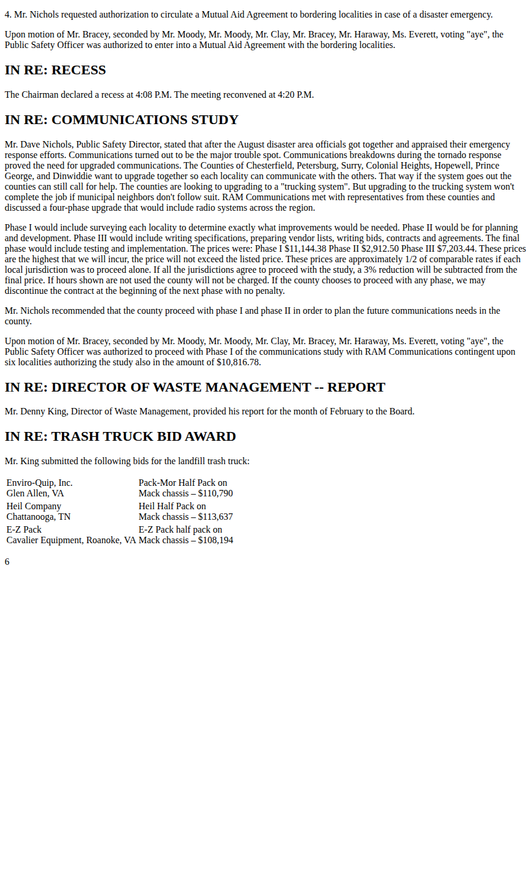4. Mr. Nichols requested authorization to circulate a Mutual Aid Agreement to bordering localities in case of a disaster emergency.
Upon motion of Mr. Bracey, seconded by Mr. Moody, Mr. Moody, Mr. Clay, Mr. Bracey, Mr. Haraway, Ms. Everett, voting "aye", the Public Safety Officer was authorized to enter into a Mutual Aid Agreement with the bordering localities.
IN RE: RECESS
The Chairman declared a recess at 4:08 P.M. The meeting reconvened at 4:20 P.M.
IN RE: COMMUNICATIONS STUDY
Mr. Dave Nichols, Public Safety Director, stated that after the August disaster area officials got together and appraised their emergency response efforts. Communications turned out to be the major trouble spot. Communications breakdowns during the tornado response proved the need for upgraded communications. The Counties of Chesterfield, Petersburg, Surry, Colonial Heights, Hopewell, Prince George, and Dinwiddie want to upgrade together so each locality can communicate with the others. That way if the system goes out the counties can still call for help. The counties are looking to upgrading to a "trucking system". But upgrading to the trucking system won't complete the job if municipal neighbors don't follow suit. RAM Communications met with representatives from these counties and discussed a four-phase upgrade that would include radio systems across the region.
Phase I would include surveying each locality to determine exactly what improvements would be needed. Phase II would be for planning and development. Phase III would include writing specifications, preparing vendor lists, writing bids, contracts and agreements. The final phase would include testing and implementation. The prices were: Phase I $11,144.38 Phase II $2,912.50 Phase III $7,203.44. These prices are the highest that we will incur, the price will not exceed the listed price. These prices are approximately 1/2 of comparable rates if each local jurisdiction was to proceed alone. If all the jurisdictions agree to proceed with the study, a 3% reduction will be subtracted from the final price. If hours shown are not used the county will not be charged. If the county chooses to proceed with any phase, we may discontinue the contract at the beginning of the next phase with no penalty.
Mr. Nichols recommended that the county proceed with phase I and phase II in order to plan the future communications needs in the county.
Upon motion of Mr. Bracey, seconded by Mr. Moody, Mr. Moody, Mr. Clay, Mr. Bracey, Mr. Haraway, Ms. Everett, voting "aye", the Public Safety Officer was authorized to proceed with Phase I of the communications study with RAM Communications contingent upon six localities authorizing the study also in the amount of $10,816.78.
IN RE: DIRECTOR OF WASTE MANAGEMENT -- REPORT
Mr. Denny King, Director of Waste Management, provided his report for the month of February to the Board.
IN RE: TRASH TRUCK BID AWARD
Mr. King submitted the following bids for the landfill trash truck:
| Enviro-Quip, Inc. Glen Allen, VA | Pack-Mor Half Pack on Mack chassis – $110,790 |
| Heil Company Chattanooga, TN | Heil Half Pack on Mack chassis – $113,637 |
| E-Z Pack Cavalier Equipment, Roanoke, VA | E-Z Pack half pack on Mack chassis – $108,194 |
6